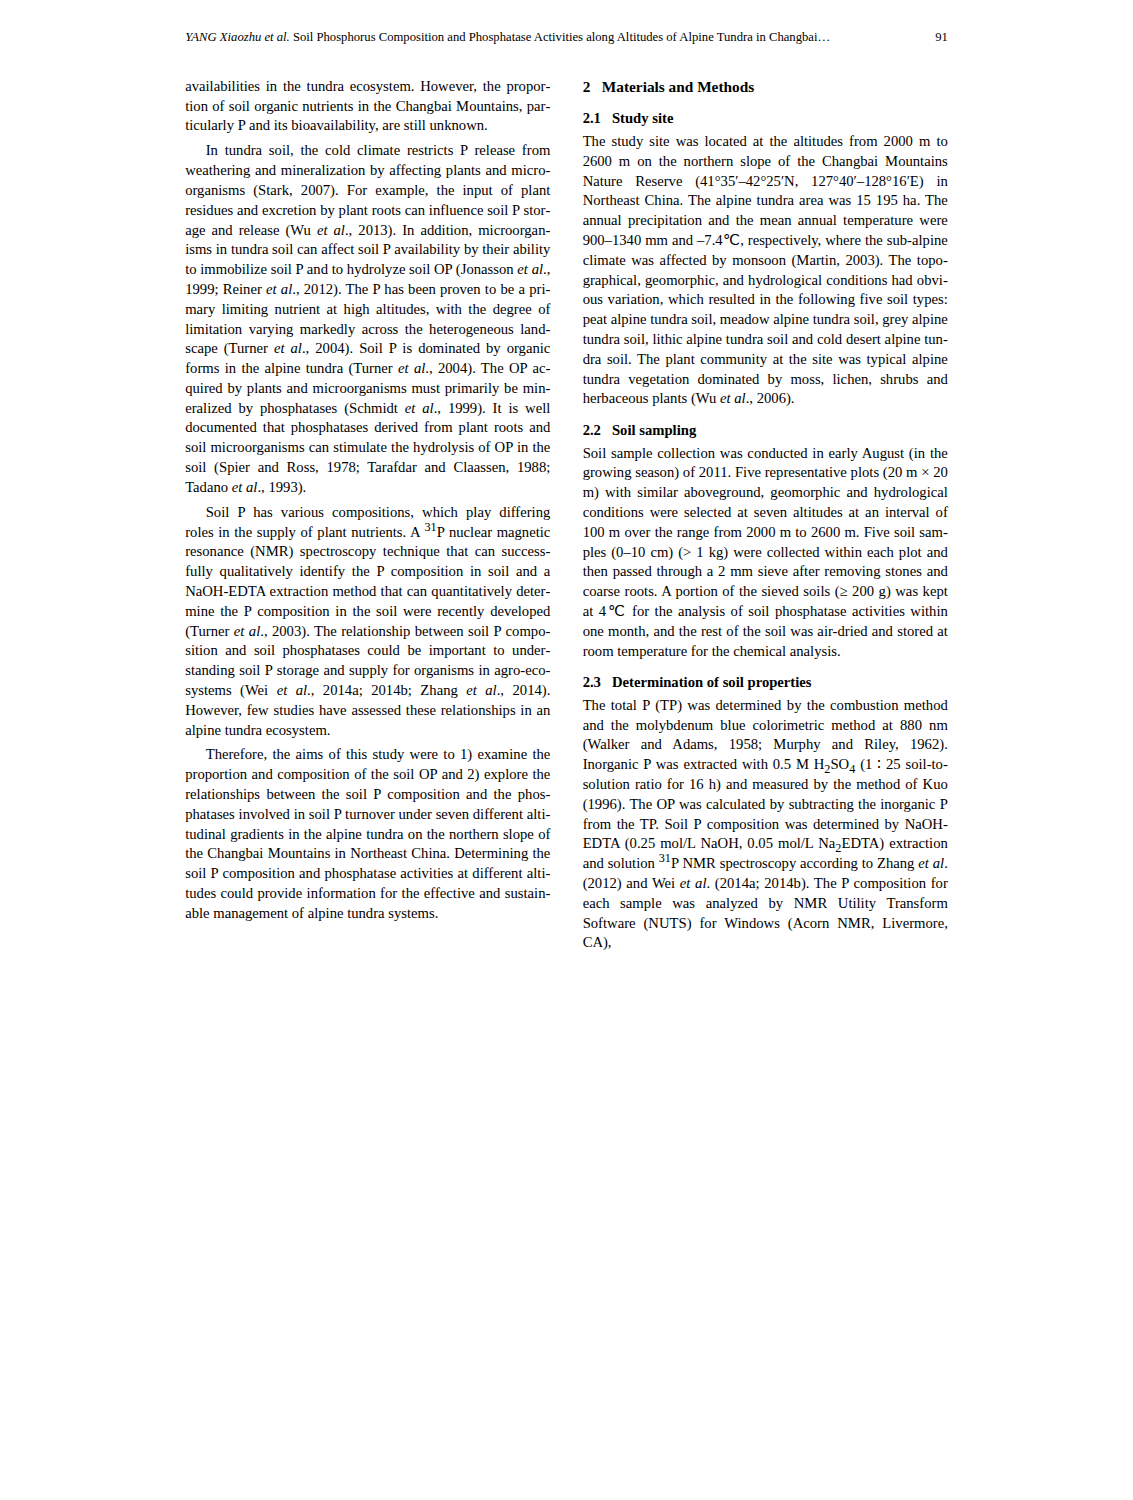YANG Xiaozhu et al. Soil Phosphorus Composition and Phosphatase Activities along Altitudes of Alpine Tundra in Changbai… 91
availabilities in the tundra ecosystem. However, the proportion of soil organic nutrients in the Changbai Mountains, particularly P and its bioavailability, are still unknown.
In tundra soil, the cold climate restricts P release from weathering and mineralization by affecting plants and microorganisms (Stark, 2007). For example, the input of plant residues and excretion by plant roots can influence soil P storage and release (Wu et al., 2013). In addition, microorganisms in tundra soil can affect soil P availability by their ability to immobilize soil P and to hydrolyze soil OP (Jonasson et al., 1999; Reiner et al., 2012). The P has been proven to be a primary limiting nutrient at high altitudes, with the degree of limitation varying markedly across the heterogeneous landscape (Turner et al., 2004). Soil P is dominated by organic forms in the alpine tundra (Turner et al., 2004). The OP acquired by plants and microorganisms must primarily be mineralized by phosphatases (Schmidt et al., 1999). It is well documented that phosphatases derived from plant roots and soil microorganisms can stimulate the hydrolysis of OP in the soil (Spier and Ross, 1978; Tarafdar and Claassen, 1988; Tadano et al., 1993).
Soil P has various compositions, which play differing roles in the supply of plant nutrients. A 31P nuclear magnetic resonance (NMR) spectroscopy technique that can successfully qualitatively identify the P composition in soil and a NaOH-EDTA extraction method that can quantitatively determine the P composition in the soil were recently developed (Turner et al., 2003). The relationship between soil P composition and soil phosphatases could be important to understanding soil P storage and supply for organisms in agro-ecosystems (Wei et al., 2014a; 2014b; Zhang et al., 2014). However, few studies have assessed these relationships in an alpine tundra ecosystem.
Therefore, the aims of this study were to 1) examine the proportion and composition of the soil OP and 2) explore the relationships between the soil P composition and the phosphatases involved in soil P turnover under seven different altitudinal gradients in the alpine tundra on the northern slope of the Changbai Mountains in Northeast China. Determining the soil P composition and phosphatase activities at different altitudes could provide information for the effective and sustainable management of alpine tundra systems.
2 Materials and Methods
2.1 Study site
The study site was located at the altitudes from 2000 m to 2600 m on the northern slope of the Changbai Mountains Nature Reserve (41°35′–42°25′N, 127°40′–128°16′E) in Northeast China. The alpine tundra area was 15 195 ha. The annual precipitation and the mean annual temperature were 900–1340 mm and –7.4℃, respectively, where the sub-alpine climate was affected by monsoon (Martin, 2003). The topographical, geomorphic, and hydrological conditions had obvious variation, which resulted in the following five soil types: peat alpine tundra soil, meadow alpine tundra soil, grey alpine tundra soil, lithic alpine tundra soil and cold desert alpine tundra soil. The plant community at the site was typical alpine tundra vegetation dominated by moss, lichen, shrubs and herbaceous plants (Wu et al., 2006).
2.2 Soil sampling
Soil sample collection was conducted in early August (in the growing season) of 2011. Five representative plots (20 m × 20 m) with similar aboveground, geomorphic and hydrological conditions were selected at seven altitudes at an interval of 100 m over the range from 2000 m to 2600 m. Five soil samples (0–10 cm) (> 1 kg) were collected within each plot and then passed through a 2 mm sieve after removing stones and coarse roots. A portion of the sieved soils (≥ 200 g) was kept at 4℃ for the analysis of soil phosphatase activities within one month, and the rest of the soil was air-dried and stored at room temperature for the chemical analysis.
2.3 Determination of soil properties
The total P (TP) was determined by the combustion method and the molybdenum blue colorimetric method at 880 nm (Walker and Adams, 1958; Murphy and Riley, 1962). Inorganic P was extracted with 0.5 M H2SO4 (1 ∶ 25 soil-to-solution ratio for 16 h) and measured by the method of Kuo (1996). The OP was calculated by subtracting the inorganic P from the TP. Soil P composition was determined by NaOH-EDTA (0.25 mol/L NaOH, 0.05 mol/L Na2EDTA) extraction and solution 31P NMR spectroscopy according to Zhang et al. (2012) and Wei et al. (2014a; 2014b). The P composition for each sample was analyzed by NMR Utility Transform Software (NUTS) for Windows (Acorn NMR, Livermore, CA),